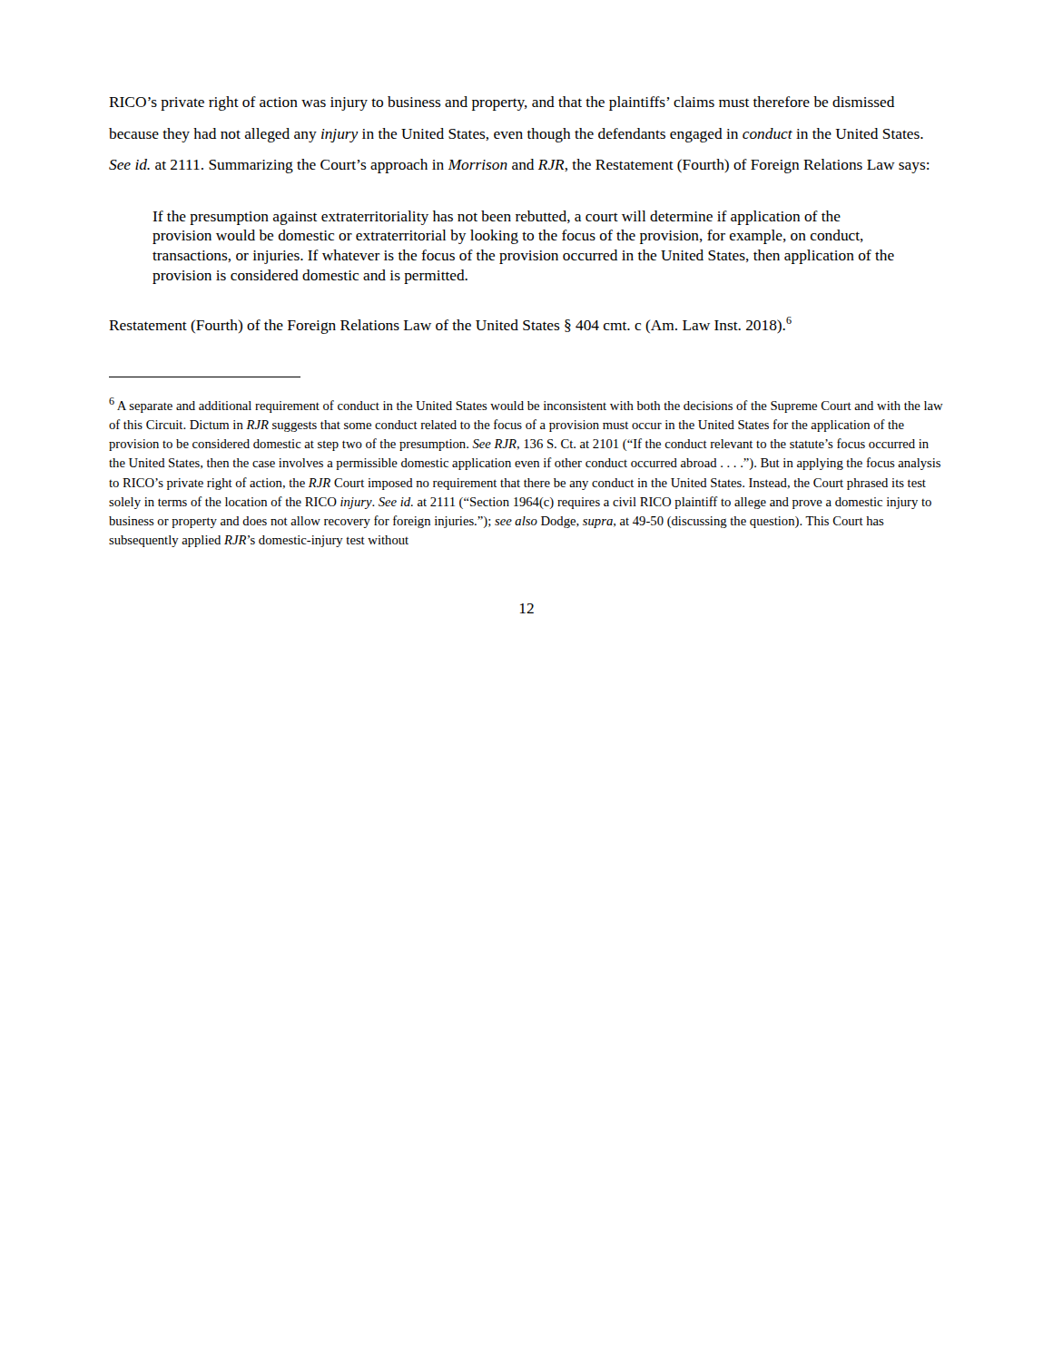RICO’s private right of action was injury to business and property, and that the plaintiffs’ claims must therefore be dismissed because they had not alleged any injury in the United States, even though the defendants engaged in conduct in the United States. See id. at 2111. Summarizing the Court’s approach in Morrison and RJR, the Restatement (Fourth) of Foreign Relations Law says:
If the presumption against extraterritoriality has not been rebutted, a court will determine if application of the provision would be domestic or extraterritorial by looking to the focus of the provision, for example, on conduct, transactions, or injuries. If whatever is the focus of the provision occurred in the United States, then application of the provision is considered domestic and is permitted.
Restatement (Fourth) of the Foreign Relations Law of the United States § 404 cmt. c (Am. Law Inst. 2018).6
6 A separate and additional requirement of conduct in the United States would be inconsistent with both the decisions of the Supreme Court and with the law of this Circuit. Dictum in RJR suggests that some conduct related to the focus of a provision must occur in the United States for the application of the provision to be considered domestic at step two of the presumption. See RJR, 136 S. Ct. at 2101 (“If the conduct relevant to the statute’s focus occurred in the United States, then the case involves a permissible domestic application even if other conduct occurred abroad . . . .”). But in applying the focus analysis to RICO’s private right of action, the RJR Court imposed no requirement that there be any conduct in the United States. Instead, the Court phrased its test solely in terms of the location of the RICO injury. See id. at 2111 (“Section 1964(c) requires a civil RICO plaintiff to allege and prove a domestic injury to business or property and does not allow recovery for foreign injuries.”); see also Dodge, supra, at 49-50 (discussing the question). This Court has subsequently applied RJR’s domestic-injury test without
12